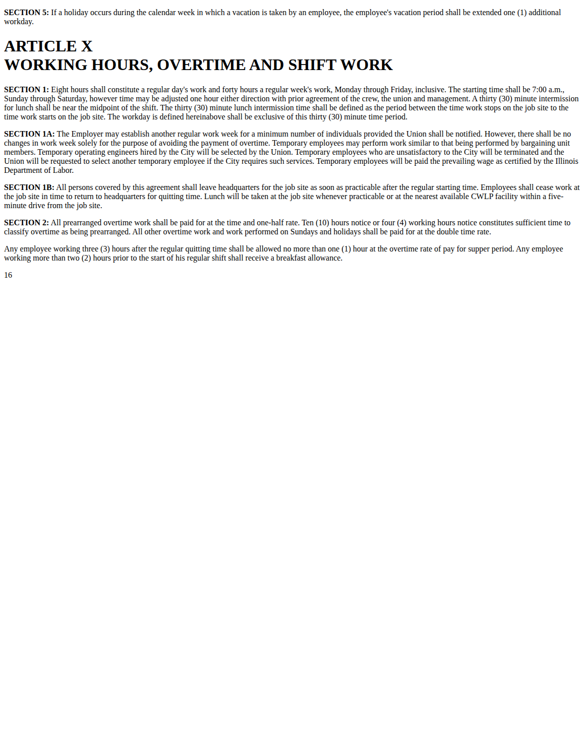SECTION 5: If a holiday occurs during the calendar week in which a vacation is taken by an employee, the employee's vacation period shall be extended one (1) additional workday.
ARTICLE X
WORKING HOURS, OVERTIME AND SHIFT WORK
SECTION 1: Eight hours shall constitute a regular day's work and forty hours a regular week's work, Monday through Friday, inclusive. The starting time shall be 7:00 a.m., Sunday through Saturday, however time may be adjusted one hour either direction with prior agreement of the crew, the union and management. A thirty (30) minute intermission for lunch shall be near the midpoint of the shift. The thirty (30) minute lunch intermission time shall be defined as the period between the time work stops on the job site to the time work starts on the job site. The workday is defined hereinabove shall be exclusive of this thirty (30) minute time period.
SECTION 1A: The Employer may establish another regular work week for a minimum number of individuals provided the Union shall be notified. However, there shall be no changes in work week solely for the purpose of avoiding the payment of overtime. Temporary employees may perform work similar to that being performed by bargaining unit members. Temporary operating engineers hired by the City will be selected by the Union. Temporary employees who are unsatisfactory to the City will be terminated and the Union will be requested to select another temporary employee if the City requires such services. Temporary employees will be paid the prevailing wage as certified by the Illinois Department of Labor.
SECTION 1B: All persons covered by this agreement shall leave headquarters for the job site as soon as practicable after the regular starting time. Employees shall cease work at the job site in time to return to headquarters for quitting time. Lunch will be taken at the job site whenever practicable or at the nearest available CWLP facility within a five-minute drive from the job site.
SECTION 2: All prearranged overtime work shall be paid for at the time and one-half rate. Ten (10) hours notice or four (4) working hours notice constitutes sufficient time to classify overtime as being prearranged. All other overtime work and work performed on Sundays and holidays shall be paid for at the double time rate.
Any employee working three (3) hours after the regular quitting time shall be allowed no more than one (1) hour at the overtime rate of pay for supper period. Any employee working more than two (2) hours prior to the start of his regular shift shall receive a breakfast allowance.
16